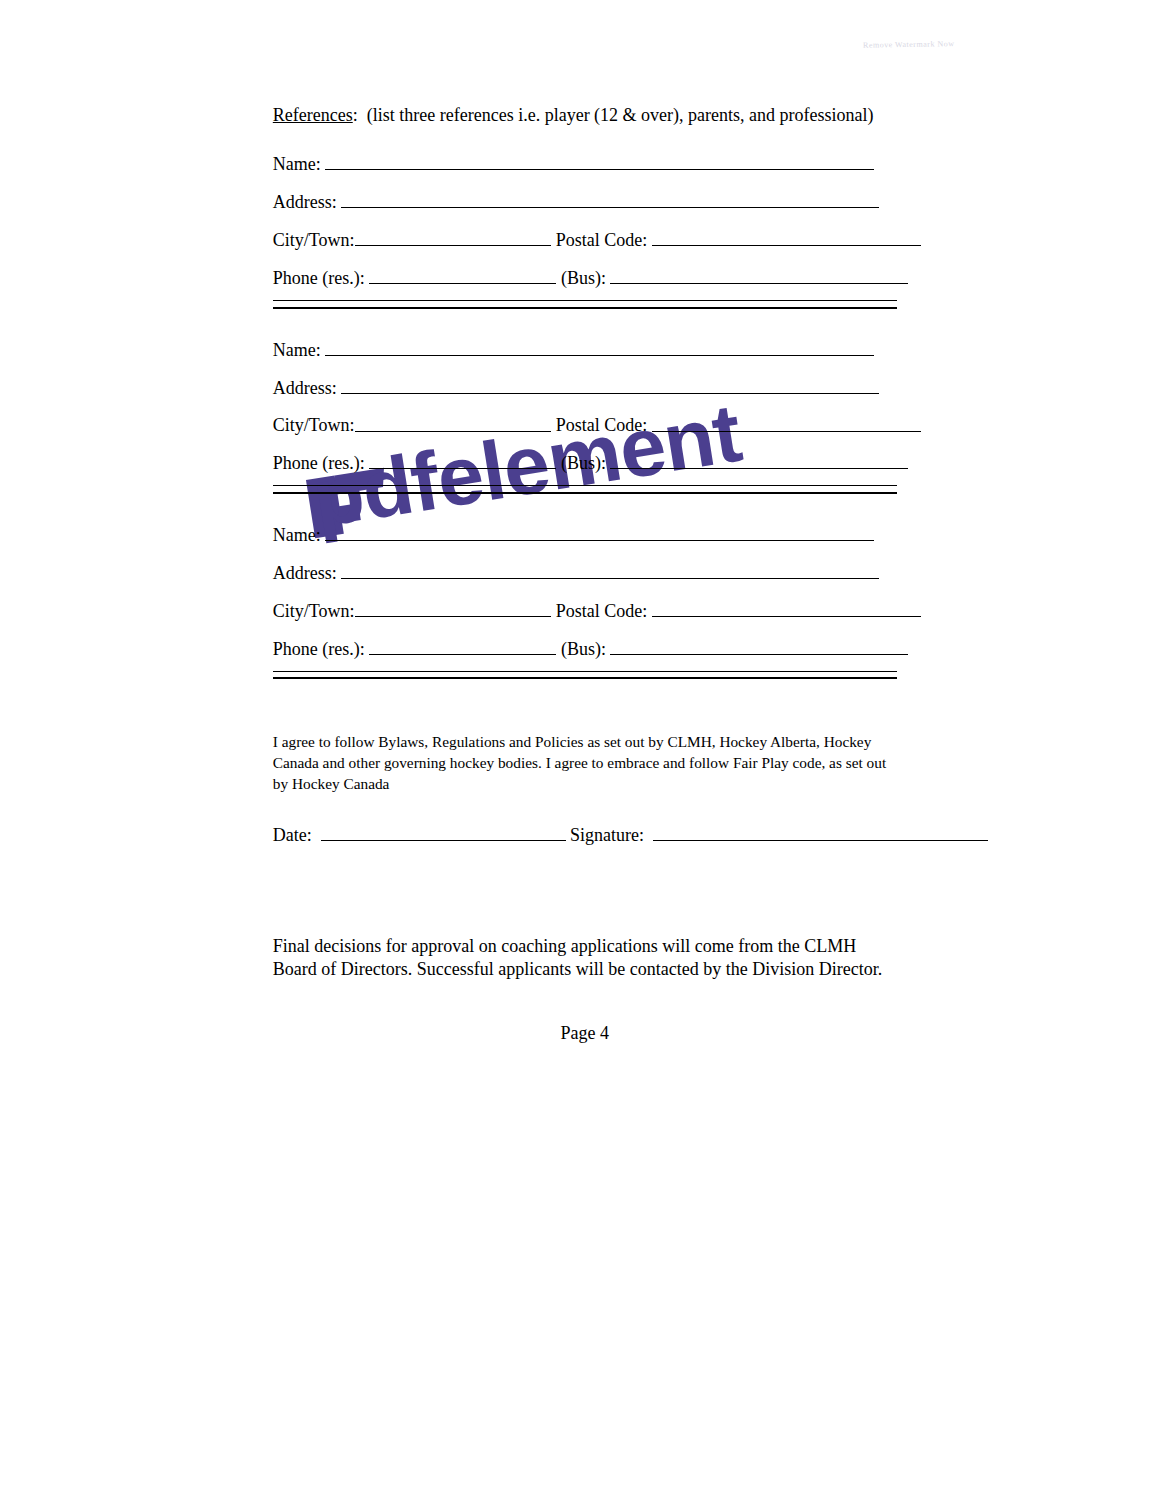Remove Watermark Now
pdfelement
References: (list three references i.e. player (12 & over), parents, and professional)
Name:
Address:
City/Town: Postal Code:
Phone (res.): (Bus):
Name:
Address:
City/Town: Postal Code:
Phone (res.): (Bus):
Name:
Address:
City/Town: Postal Code:
Phone (res.): (Bus):
I agree to follow Bylaws, Regulations and Policies as set out by CLMH, Hockey Alberta, Hockey Canada and other governing hockey bodies. I agree to embrace and follow Fair Play code, as set out by Hockey Canada
Date: Signature:
Final decisions for approval on coaching applications will come from the CLMH Board of Directors. Successful applicants will be contacted by the Division Director.
Page 4